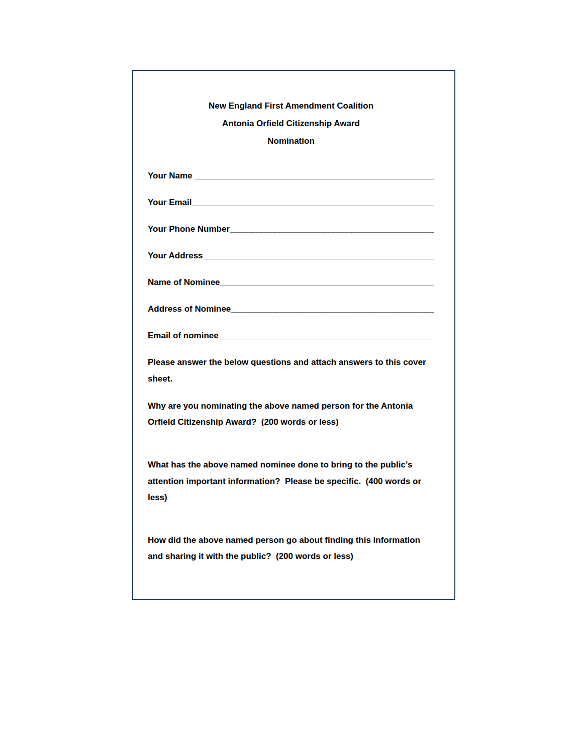New England First Amendment Coalition
Antonia Orfield Citizenship Award
Nomination
Your Name _______________________________________________________
Your Email________________________________________________________
Your Phone Number_________________________________________________
Your Address_____________________________________________________
Name of Nominee__________________________________________________
Address of Nominee_______________________________________________
Email of nominee__________________________________________________
Please answer the below questions and attach answers to this cover sheet.
Why are you nominating the above named person for the Antonia Orfield Citizenship Award? (200 words or less)
What has the above named nominee done to bring to the public’s attention important information? Please be specific. (400 words or less)
How did the above named person go about finding this information and sharing it with the public? (200 words or less)